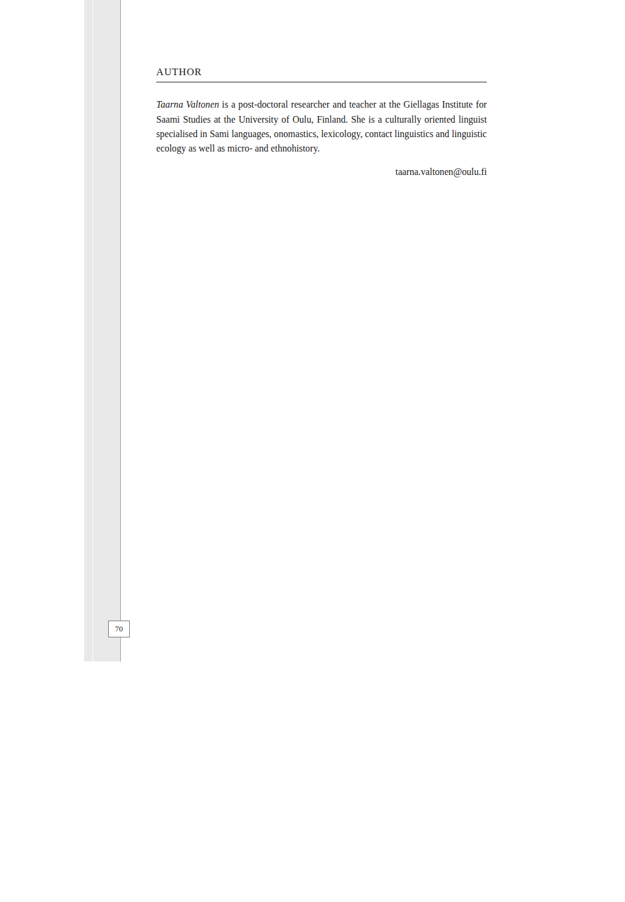Author
Taarna Valtonen is a post-doctoral researcher and teacher at the Giellagas Institute for Saami Studies at the University of Oulu, Finland. She is a culturally oriented linguist specialised in Sami languages, onomastics, lexicology, contact linguistics and linguistic ecology as well as micro- and ethnohistory.
taarna.valtonen@oulu.fi
70